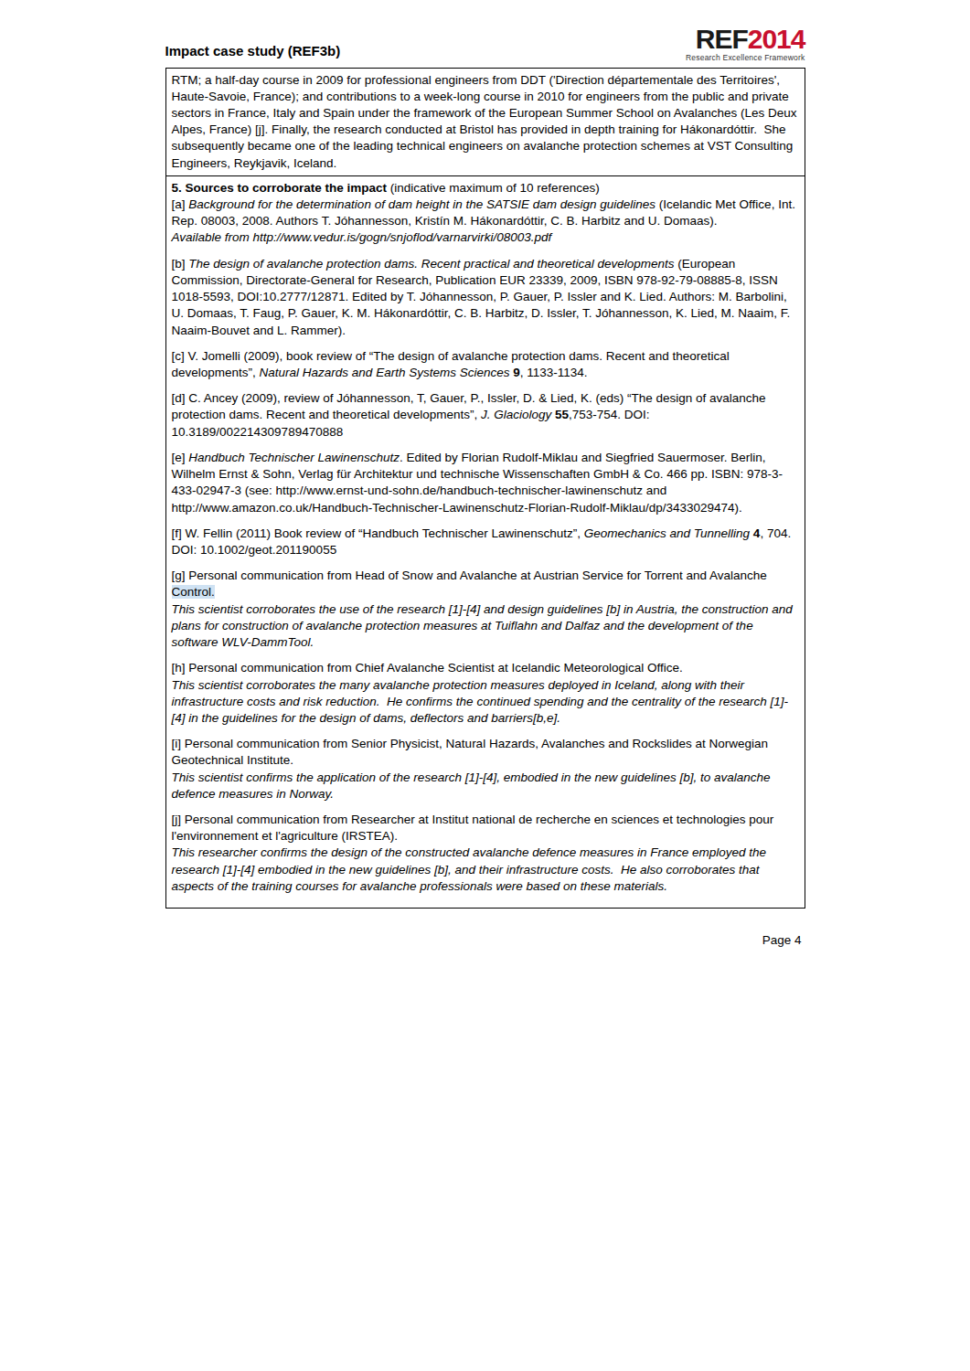Impact case study (REF3b)
REF2014
Research Excellence Framework
| RTM; a half-day course in 2009 for professional engineers from DDT ('Direction départementale des Territoires', Haute-Savoie, France); and contributions to a week-long course in 2010 for engineers from the public and private sectors in France, Italy and Spain under the framework of the European Summer School on Avalanches (Les Deux Alpes, France) [j]. Finally, the research conducted at Bristol has provided in depth training for Hákonardóttir. She subsequently became one of the leading technical engineers on avalanche protection schemes at VST Consulting Engineers, Reykjavik, Iceland. |
| 5. Sources to corroborate the impact (indicative maximum of 10 references) [a] Background for the determination of dam height in the SATSIE dam design guidelines (Icelandic Met Office, Int. Rep. 08003, 2008. Authors T. Jóhannesson, Kristín M. Hákonardóttir, C. B. Harbitz and U. Domaas). Available from http://www.vedur.is/gogn/snjoflod/varnarvirki/08003.pdf [b] The design of avalanche protection dams. Recent practical and theoretical developments (European Commission, Directorate-General for Research, Publication EUR 23339, 2009, ISBN 978-92-79-08885-8, ISSN 1018-5593, DOI:10.2777/12871. Edited by T. Jóhannesson, P. Gauer, P. Issler and K. Lied. Authors: M. Barbolini, U. Domaas, T. Faug, P. Gauer, K. M. Hákonardóttir, C. B. Harbitz, D. Issler, T. Jóhannesson, K. Lied, M. Naaim, F. Naaim-Bouvet and L. Rammer). [c] V. Jomelli (2009), book review of “The design of avalanche protection dams. Recent and theoretical developments”, Natural Hazards and Earth Systems Sciences 9 , 1133-1134. [d] C. Ancey (2009), review of Jóhannesson, T, Gauer, P., Issler, D. & Lied, K. (eds) “The design of avalanche protection dams. Recent and theoretical developments”, J. Glaciology 55 ,753-754. DOI: 10.3189/002214309789470888 [e] Handbuch Technischer Lawinenschutz . Edited by Florian Rudolf-Miklau and Siegfried Sauermoser. Berlin, Wilhelm Ernst & Sohn, Verlag für Architektur und technische Wissenschaften GmbH & Co. 466 pp. ISBN: 978-3-433-02947-3 (see: http://www.ernst-und-sohn.de/handbuch-technischer-lawinenschutz and http://www.amazon.co.uk/Handbuch-Technischer-Lawinenschutz-Florian-Rudolf-Miklau/dp/3433029474). [f] W. Fellin (2011) Book review of “Handbuch Technischer Lawinenschutz”, Geomechanics and Tunnelling 4 , 704. DOI: 10.1002/geot.201190055 [g] Personal communication from Head of Snow and Avalanche at Austrian Service for Torrent and Avalanche Control. This scientist corroborates the use of the research [1]-[4] and design guidelines [b] in Austria, the construction and plans for construction of avalanche protection measures at Tuiflahn and Dalfaz and the development of the software WLV-DammTool. [h] Personal communication from Chief Avalanche Scientist at Icelandic Meteorological Office. This scientist corroborates the many avalanche protection measures deployed in Iceland, along with their infrastructure costs and risk reduction. He confirms the continued spending and the centrality of the research [1]-[4] in the guidelines for the design of dams, deflectors and barriers[b,e]. [i] Personal communication from Senior Physicist, Natural Hazards, Avalanches and Rockslides at Norwegian Geotechnical Institute. This scientist confirms the application of the research [1]-[4], embodied in the new guidelines [b], to avalanche defence measures in Norway. [j] Personal communication from Researcher at Institut national de recherche en sciences et technologies pour l'environnement et l'agriculture (IRSTEA). This researcher confirms the design of the constructed avalanche defence measures in France employed the research [1]-[4] embodied in the new guidelines [b], and their infrastructure costs. He also corroborates that aspects of the training courses for avalanche professionals were based on these materials. |
Page 4